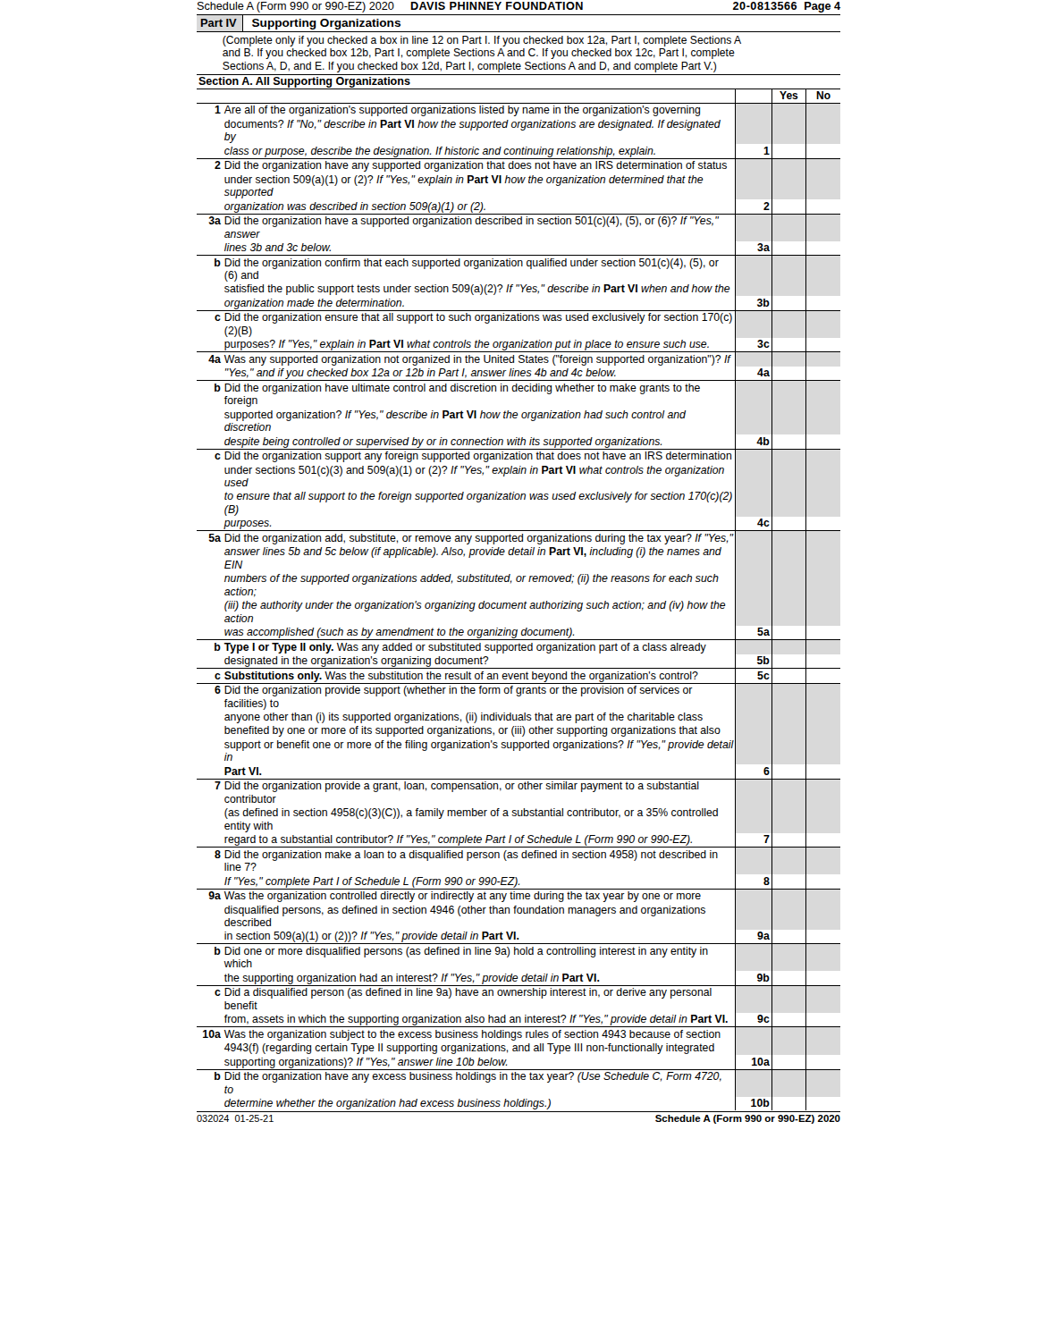Schedule A (Form 990 or 990-EZ) 2020 DAVIS PHINNEY FOUNDATION 20-0813566 Page 4
Part IV
Supporting Organizations
(Complete only if you checked a box in line 12 on Part I. If you checked box 12a, Part I, complete Sections A
and B. If you checked box 12b, Part I, complete Sections A and C. If you checked box 12c, Part I, complete
Sections A, D, and E. If you checked box 12d, Part I, complete Sections A and D, and complete Part V.)
Section A. All Supporting Organizations
| | | | Yes | No |
| 1 | Are all of the organization's supported organizations listed by name in the organization's governing | | | |
| | documents? If "No," describe in Part VI how the supported organizations are designated. If designated by | | | |
| | class or purpose, describe the designation. If historic and continuing relationship, explain. | 1 | | |
| 2 | Did the organization have any supported organization that does not have an IRS determination of status | | | |
| | under section 509(a)(1) or (2)? If "Yes," explain in Part VI how the organization determined that the supported | | | |
| | organization was described in section 509(a)(1) or (2). | 2 | | |
| 3a | Did the organization have a supported organization described in section 501(c)(4), (5), or (6)? If "Yes," answer | | | |
| | lines 3b and 3c below. | 3a | | |
| b | Did the organization confirm that each supported organization qualified under section 501(c)(4), (5), or (6) and | | | |
| | satisfied the public support tests under section 509(a)(2)? If "Yes," describe in Part VI when and how the | | | |
| | organization made the determination. | 3b | | |
| c | Did the organization ensure that all support to such organizations was used exclusively for section 170(c)(2)(B) | | | |
| | purposes? If "Yes," explain in Part VI what controls the organization put in place to ensure such use. | 3c | | |
| 4a | Was any supported organization not organized in the United States ("foreign supported organization")? If | | | |
| | "Yes," and if you checked box 12a or 12b in Part I, answer lines 4b and 4c below. | 4a | | |
| b | Did the organization have ultimate control and discretion in deciding whether to make grants to the foreign | | | |
| | supported organization? If "Yes," describe in Part VI how the organization had such control and discretion | | | |
| | despite being controlled or supervised by or in connection with its supported organizations. | 4b | | |
| c | Did the organization support any foreign supported organization that does not have an IRS determination | | | |
| | under sections 501(c)(3) and 509(a)(1) or (2)? If "Yes," explain in Part VI what controls the organization used | | | |
| | to ensure that all support to the foreign supported organization was used exclusively for section 170(c)(2)(B) | | | |
| | purposes. | 4c | | |
| 5a | Did the organization add, substitute, or remove any supported organizations during the tax year? If "Yes," | | | |
| | answer lines 5b and 5c below (if applicable). Also, provide detail in Part VI, including (i) the names and EIN | | | |
| | numbers of the supported organizations added, substituted, or removed; (ii) the reasons for each such action; | | | |
| | (iii) the authority under the organization's organizing document authorizing such action; and (iv) how the action | | | |
| | was accomplished (such as by amendment to the organizing document). | 5a | | |
| b | Type I or Type II only. Was any added or substituted supported organization part of a class already | | | |
| | designated in the organization's organizing document? | 5b | | |
| c | Substitutions only. Was the substitution the result of an event beyond the organization's control? | 5c | | |
| 6 | Did the organization provide support (whether in the form of grants or the provision of services or facilities) to | | | |
| | anyone other than (i) its supported organizations, (ii) individuals that are part of the charitable class | | | |
| | benefited by one or more of its supported organizations, or (iii) other supporting organizations that also | | | |
| | support or benefit one or more of the filing organization's supported organizations? If "Yes," provide detail in | | | |
| | Part VI. | 6 | | |
| 7 | Did the organization provide a grant, loan, compensation, or other similar payment to a substantial contributor | | | |
| | (as defined in section 4958(c)(3)(C)), a family member of a substantial contributor, or a 35% controlled entity with | | | |
| | regard to a substantial contributor? If "Yes," complete Part I of Schedule L (Form 990 or 990-EZ). | 7 | | |
| 8 | Did the organization make a loan to a disqualified person (as defined in section 4958) not described in line 7? | | | |
| | If "Yes," complete Part I of Schedule L (Form 990 or 990-EZ). | 8 | | |
| 9a | Was the organization controlled directly or indirectly at any time during the tax year by one or more | | | |
| | disqualified persons, as defined in section 4946 (other than foundation managers and organizations described | | | |
| | in section 509(a)(1) or (2))? If "Yes," provide detail in Part VI. | 9a | | |
| b | Did one or more disqualified persons (as defined in line 9a) hold a controlling interest in any entity in which | | | |
| | the supporting organization had an interest? If "Yes," provide detail in Part VI. | 9b | | |
| c | Did a disqualified person (as defined in line 9a) have an ownership interest in, or derive any personal benefit | | | |
| | from, assets in which the supporting organization also had an interest? If "Yes," provide detail in Part VI. | 9c | | |
| 10a | Was the organization subject to the excess business holdings rules of section 4943 because of section | | | |
| | 4943(f) (regarding certain Type II supporting organizations, and all Type III non-functionally integrated | | | |
| | supporting organizations)? If "Yes," answer line 10b below. | 10a | | |
| b | Did the organization have any excess business holdings in the tax year? (Use Schedule C, Form 4720, to | | | |
| | determine whether the organization had excess business holdings.) | 10b | | |
032024 01-25-21 Schedule A (Form 990 or 990-EZ) 2020